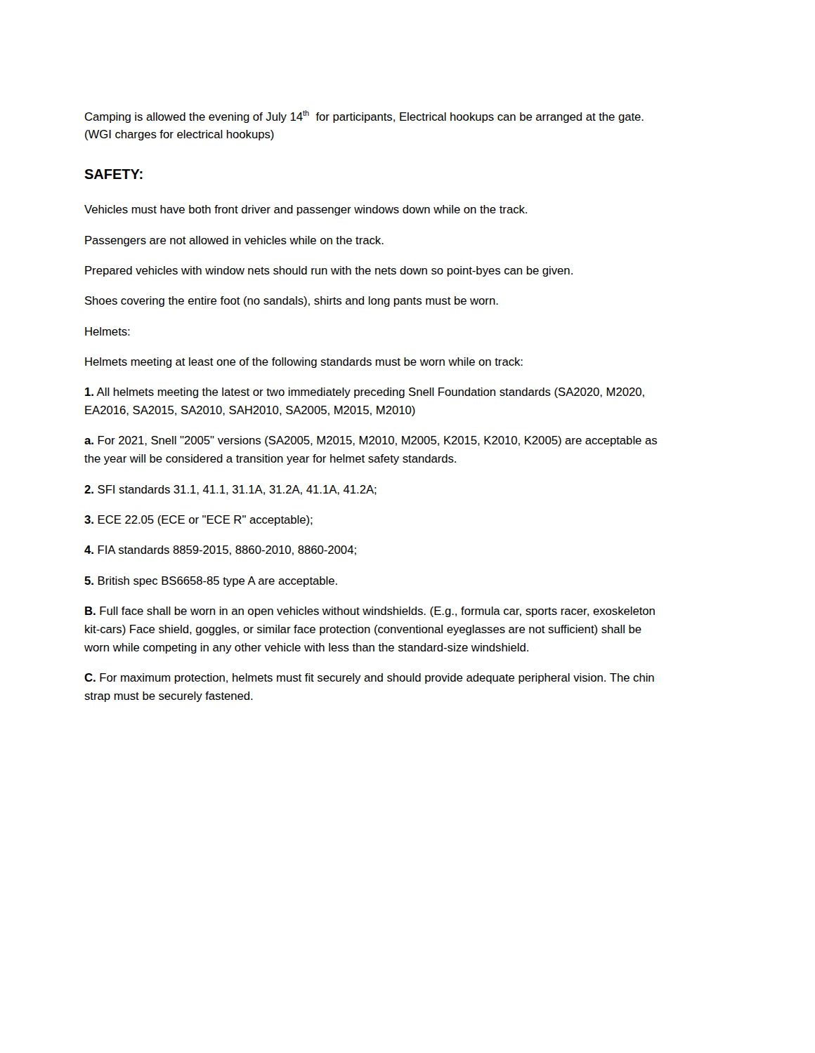Camping is allowed the evening of July 14th for participants, Electrical hookups can be arranged at the gate. (WGI charges for electrical hookups)
SAFETY:
Vehicles must have both front driver and passenger windows down while on the track.
Passengers are not allowed in vehicles while on the track.
Prepared vehicles with window nets should run with the nets down so point-byes can be given.
Shoes covering the entire foot (no sandals), shirts and long pants must be worn.
Helmets:
Helmets meeting at least one of the following standards must be worn while on track:
1. All helmets meeting the latest or two immediately preceding Snell Foundation standards (SA2020, M2020, EA2016, SA2015, SA2010, SAH2010, SA2005, M2015, M2010)
a. For 2021, Snell "2005" versions (SA2005, M2015, M2010, M2005, K2015, K2010, K2005) are acceptable as the year will be considered a transition year for helmet safety standards.
2. SFI standards 31.1, 41.1, 31.1A, 31.2A, 41.1A, 41.2A;
3. ECE 22.05 (ECE or "ECE R" acceptable);
4. FIA standards 8859-2015, 8860-2010, 8860-2004;
5. British spec BS6658-85 type A are acceptable.
B. Full face shall be worn in an open vehicles without windshields. (E.g., formula car, sports racer, exoskeleton kit-cars) Face shield, goggles, or similar face protection (conventional eyeglasses are not sufficient) shall be worn while competing in any other vehicle with less than the standard-size windshield.
C. For maximum protection, helmets must fit securely and should provide adequate peripheral vision. The chin strap must be securely fastened.